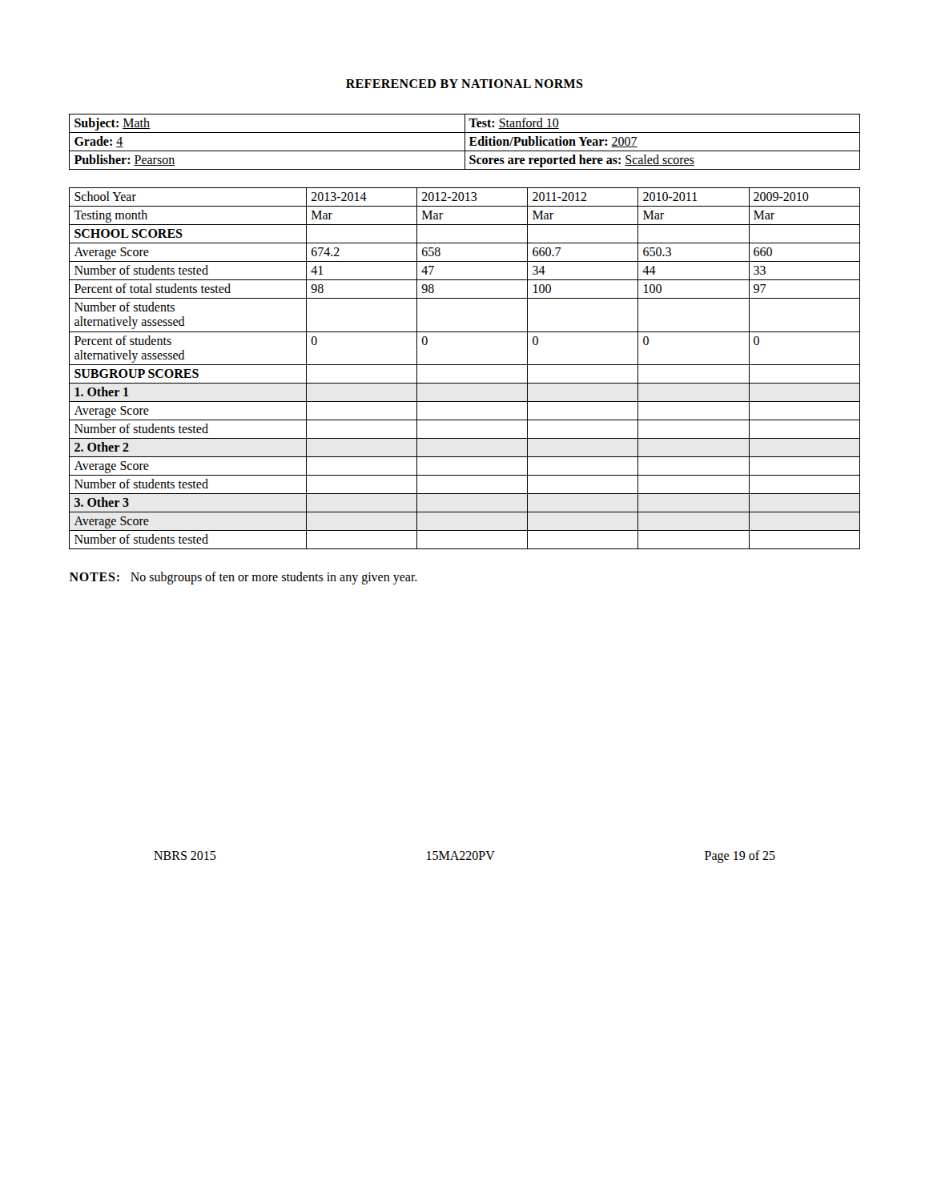REFERENCED BY NATIONAL NORMS
| Subject: Math | Test: Stanford 10 |
| Grade: 4 | Edition/Publication Year: 2007 |
| Publisher: Pearson | Scores are reported here as: Scaled scores |
| School Year | 2013-2014 | 2012-2013 | 2011-2012 | 2010-2011 | 2009-2010 |
| Testing month | Mar | Mar | Mar | Mar | Mar |
| SCHOOL SCORES | | | | | |
| Average Score | 674.2 | 658 | 660.7 | 650.3 | 660 |
| Number of students tested | 41 | 47 | 34 | 44 | 33 |
| Percent of total students tested | 98 | 98 | 100 | 100 | 97 |
| Number of students alternatively assessed | | | | | |
| Percent of students alternatively assessed | 0 | 0 | 0 | 0 | 0 |
| SUBGROUP SCORES | | | | | |
| 1. Other 1 | | | | | |
| Average Score | | | | | |
| Number of students tested | | | | | |
| 2. Other 2 | | | | | |
| Average Score | | | | | |
| Number of students tested | | | | | |
| 3. Other 3 | | | | | |
| Average Score | | | | | |
| Number of students tested | | | | | |
NOTES: No subgroups of ten or more students in any given year.
NBRS 2015 15MA220PV Page 19 of 25